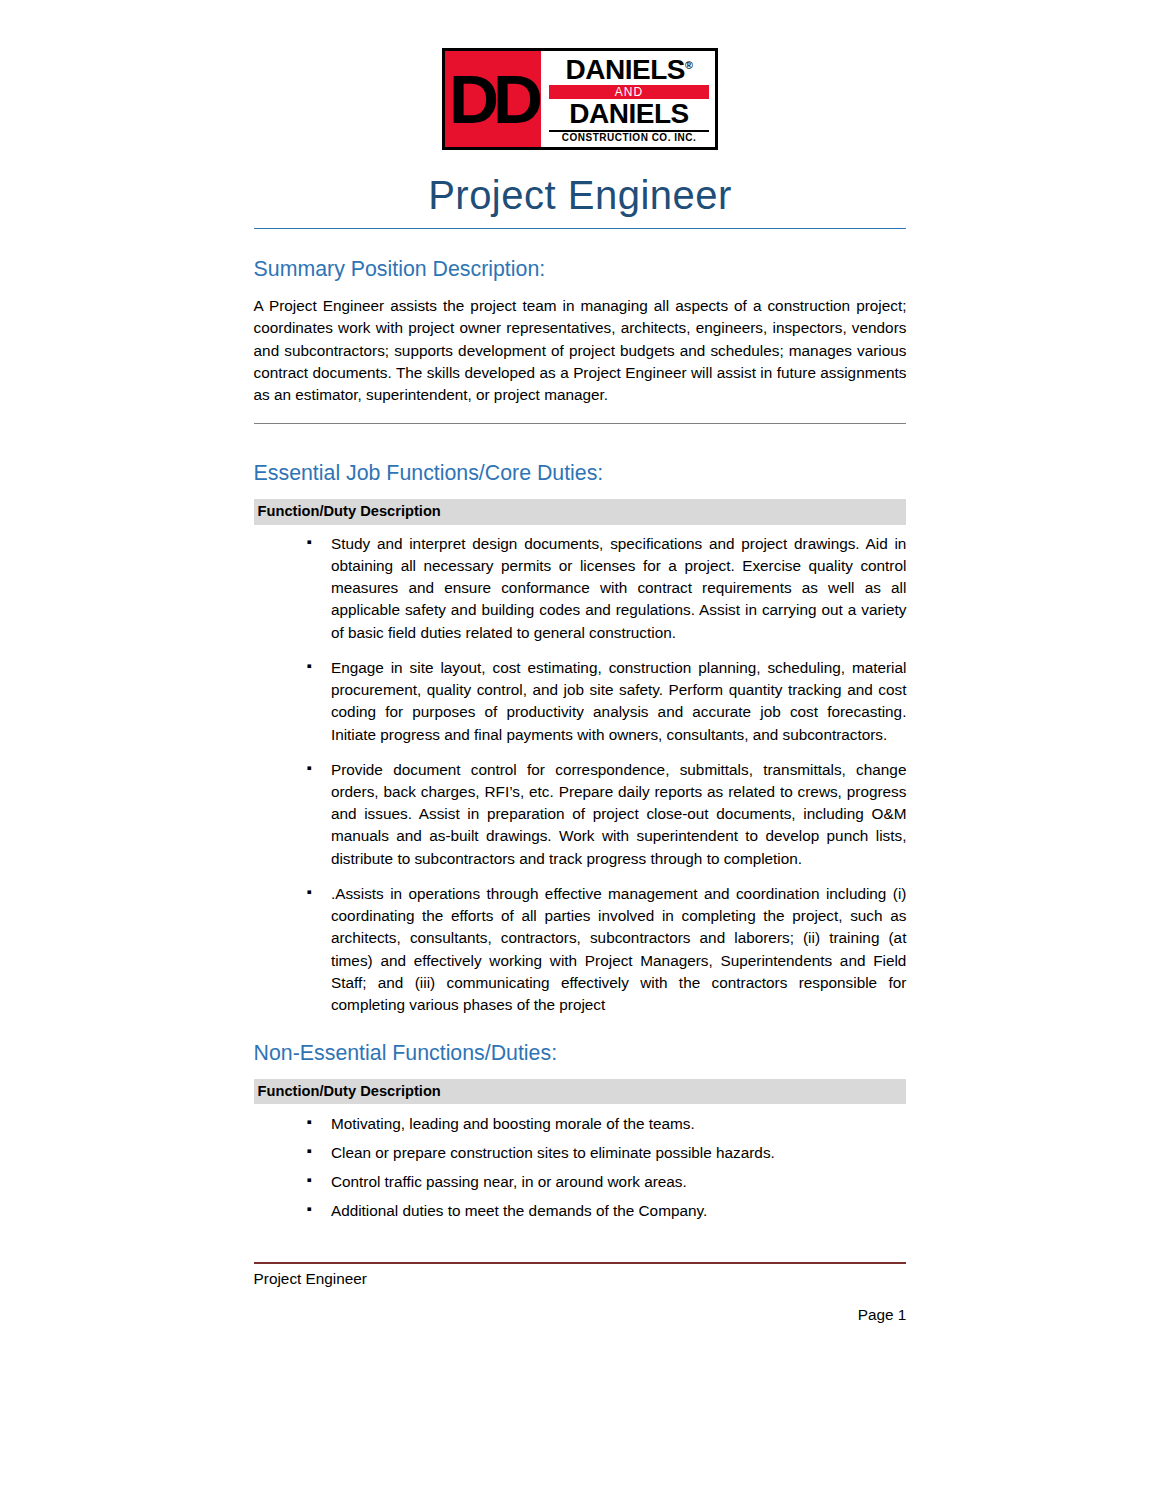| DD | DANIELS ® AND DANIELS CONSTRUCTION CO. INC. |
Project Engineer
Summary Position Description:
A Project Engineer assists the project team in managing all aspects of a construction project; coordinates work with project owner representatives, architects, engineers, inspectors, vendors and subcontractors; supports development of project budgets and schedules; manages various contract documents. The skills developed as a Project Engineer will assist in future assignments as an estimator, superintendent, or project manager.
Essential Job Functions/Core Duties:
Function/Duty Description
Study and interpret design documents, specifications and project drawings. Aid in obtaining all necessary permits or licenses for a project. Exercise quality control measures and ensure conformance with contract requirements as well as all applicable safety and building codes and regulations. Assist in carrying out a variety of basic field duties related to general construction.
Engage in site layout, cost estimating, construction planning, scheduling, material procurement, quality control, and job site safety. Perform quantity tracking and cost coding for purposes of productivity analysis and accurate job cost forecasting. Initiate progress and final payments with owners, consultants, and subcontractors.
Provide document control for correspondence, submittals, transmittals, change orders, back charges, RFI’s, etc. Prepare daily reports as related to crews, progress and issues. Assist in preparation of project close-out documents, including O&M manuals and as-built drawings. Work with superintendent to develop punch lists, distribute to subcontractors and track progress through to completion.
.Assists in operations through effective management and coordination including (i) coordinating the efforts of all parties involved in completing the project, such as architects, consultants, contractors, subcontractors and laborers; (ii) training (at times) and effectively working with Project Managers, Superintendents and Field Staff; and (iii) communicating effectively with the contractors responsible for completing various phases of the project
Non-Essential Functions/Duties:
Function/Duty Description
Motivating, leading and boosting morale of the teams.
Clean or prepare construction sites to eliminate possible hazards.
Control traffic passing near, in or around work areas.
Additional duties to meet the demands of the Company.
Project Engineer
Page 1